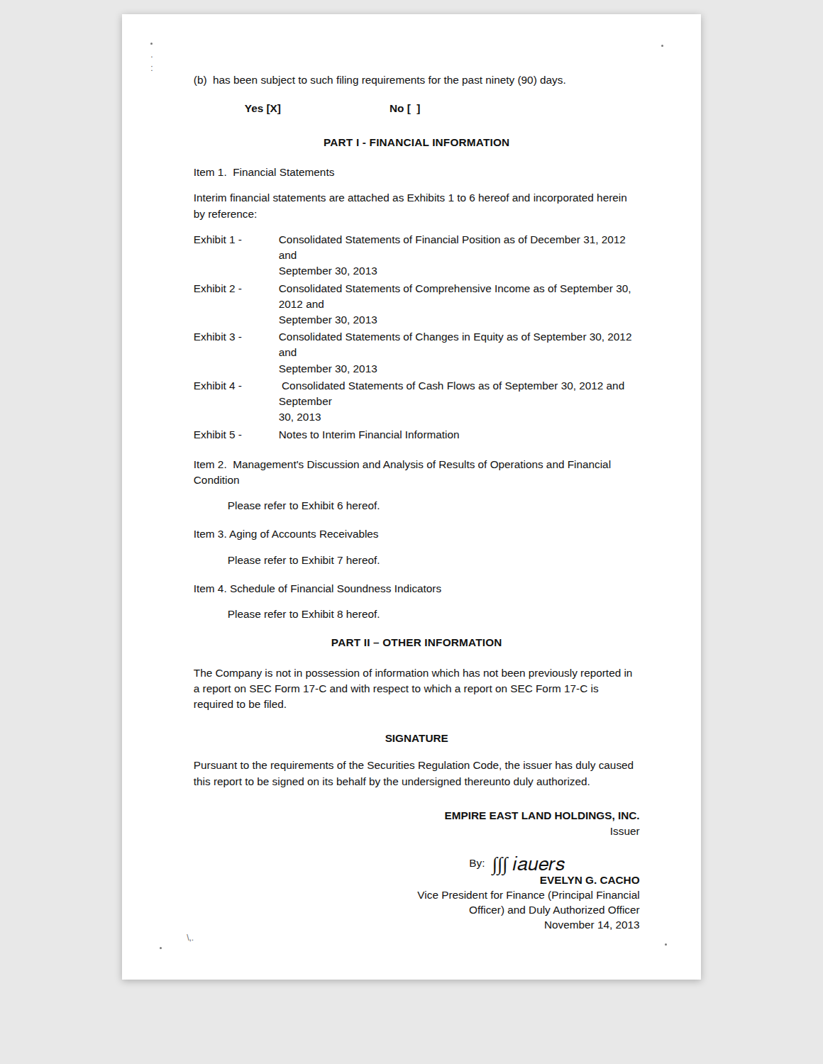. :
(b) has been subject to such filing requirements for the past ninety (90) days.
Yes [X] No [ ]
PART I - FINANCIAL INFORMATION
Item 1. Financial Statements
Interim financial statements are attached as Exhibits 1 to 6 hereof and incorporated herein by reference:
Exhibit 1 -
Consolidated Statements of Financial Position as of December 31, 2012 and September 30, 2013
Exhibit 2 -
Consolidated Statements of Comprehensive Income as of September 30, 2012 and September 30, 2013
Exhibit 3 -
Consolidated Statements of Changes in Equity as of September 30, 2012 and September 30, 2013
Exhibit 4 -
Consolidated Statements of Cash Flows as of September 30, 2012 and September 30, 2013
Exhibit 5 -
Notes to Interim Financial Information
Item 2. Management's Discussion and Analysis of Results of Operations and Financial Condition
Please refer to Exhibit 6 hereof.
Item 3. Aging of Accounts Receivables
Please refer to Exhibit 7 hereof.
Item 4. Schedule of Financial Soundness Indicators
Please refer to Exhibit 8 hereof.
PART II – OTHER INFORMATION
The Company is not in possession of information which has not been previously reported in a report on SEC Form 17-C and with respect to which a report on SEC Form 17-C is required to be filed.
SIGNATURE
Pursuant to the requirements of the Securities Regulation Code, the issuer has duly caused this report to be signed on its behalf by the undersigned thereunto duly authorized.
EMPIRE EAST LAND HOLDINGS, INC.
Issuer
By: ∫∫∫ 𝑖𝑎𝑢𝑒𝑟𝑠
EVELYN G. CACHO
Vice President for Finance (Principal Financial
Officer) and Duly Authorized Officer
November 14, 2013
\,.